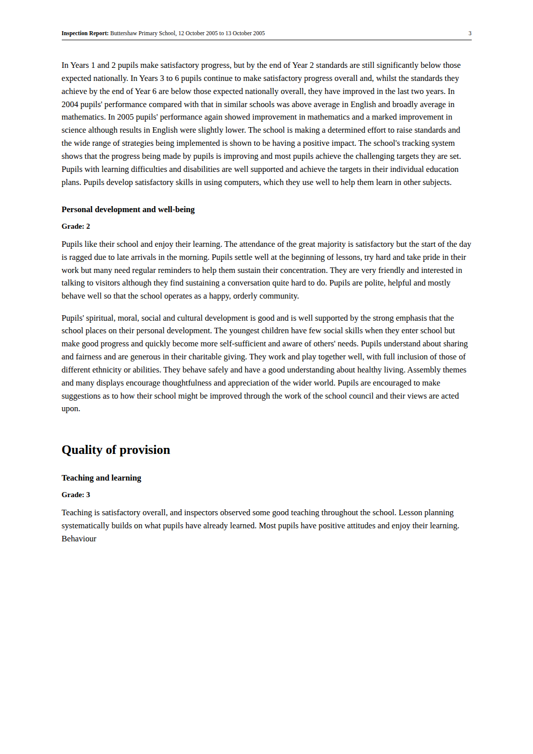Inspection Report: Buttershaw Primary School, 12 October 2005 to 13 October 2005 3
In Years 1 and 2 pupils make satisfactory progress, but by the end of Year 2 standards are still significantly below those expected nationally. In Years 3 to 6 pupils continue to make satisfactory progress overall and, whilst the standards they achieve by the end of Year 6 are below those expected nationally overall, they have improved in the last two years. In 2004 pupils' performance compared with that in similar schools was above average in English and broadly average in mathematics. In 2005 pupils' performance again showed improvement in mathematics and a marked improvement in science although results in English were slightly lower. The school is making a determined effort to raise standards and the wide range of strategies being implemented is shown to be having a positive impact. The school's tracking system shows that the progress being made by pupils is improving and most pupils achieve the challenging targets they are set. Pupils with learning difficulties and disabilities are well supported and achieve the targets in their individual education plans. Pupils develop satisfactory skills in using computers, which they use well to help them learn in other subjects.
Personal development and well-being
Grade: 2
Pupils like their school and enjoy their learning. The attendance of the great majority is satisfactory but the start of the day is ragged due to late arrivals in the morning. Pupils settle well at the beginning of lessons, try hard and take pride in their work but many need regular reminders to help them sustain their concentration. They are very friendly and interested in talking to visitors although they find sustaining a conversation quite hard to do. Pupils are polite, helpful and mostly behave well so that the school operates as a happy, orderly community.
Pupils' spiritual, moral, social and cultural development is good and is well supported by the strong emphasis that the school places on their personal development. The youngest children have few social skills when they enter school but make good progress and quickly become more self-sufficient and aware of others' needs. Pupils understand about sharing and fairness and are generous in their charitable giving. They work and play together well, with full inclusion of those of different ethnicity or abilities. They behave safely and have a good understanding about healthy living. Assembly themes and many displays encourage thoughtfulness and appreciation of the wider world. Pupils are encouraged to make suggestions as to how their school might be improved through the work of the school council and their views are acted upon.
Quality of provision
Teaching and learning
Grade: 3
Teaching is satisfactory overall, and inspectors observed some good teaching throughout the school. Lesson planning systematically builds on what pupils have already learned. Most pupils have positive attitudes and enjoy their learning. Behaviour